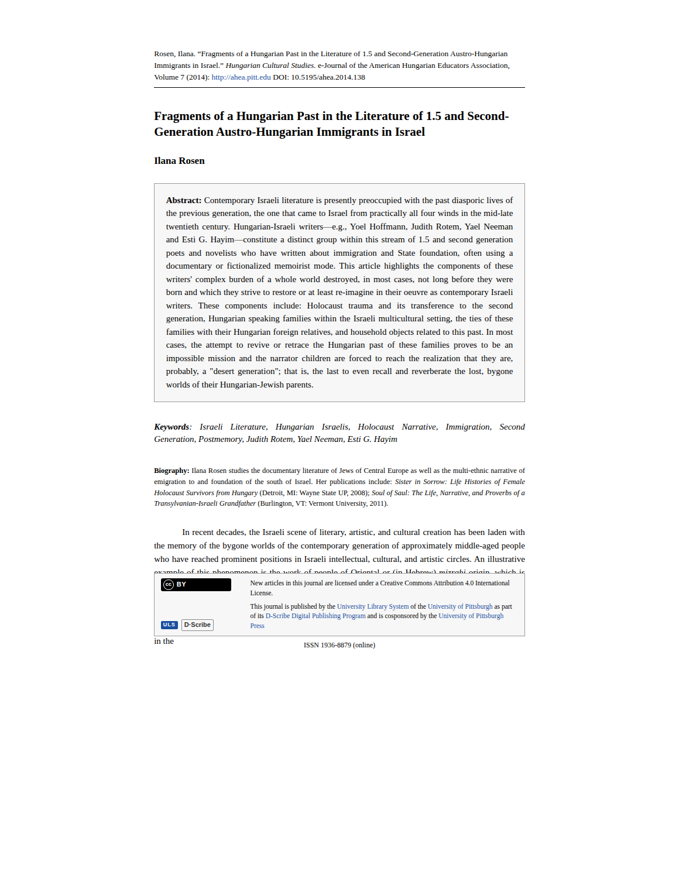Rosen, Ilana. “Fragments of a Hungarian Past in the Literature of 1.5 and Second-Generation Austro-Hungarian Immigrants in Israel.” Hungarian Cultural Studies. e-Journal of the American Hungarian Educators Association, Volume 7 (2014): http://ahea.pitt.edu DOI: 10.5195/ahea.2014.138
Fragments of a Hungarian Past in the Literature of 1.5 and Second-Generation Austro-Hungarian Immigrants in Israel
Ilana Rosen
Abstract: Contemporary Israeli literature is presently preoccupied with the past diasporic lives of the previous generation, the one that came to Israel from practically all four winds in the mid-late twentieth century. Hungarian-Israeli writers—e.g., Yoel Hoffmann, Judith Rotem, Yael Neeman and Esti G. Hayim—constitute a distinct group within this stream of 1.5 and second generation poets and novelists who have written about immigration and State foundation, often using a documentary or fictionalized memoirist mode. This article highlights the components of these writers' complex burden of a whole world destroyed, in most cases, not long before they were born and which they strive to restore or at least re-imagine in their oeuvre as contemporary Israeli writers. These components include: Holocaust trauma and its transference to the second generation, Hungarian speaking families within the Israeli multicultural setting, the ties of these families with their Hungarian foreign relatives, and household objects related to this past. In most cases, the attempt to revive or retrace the Hungarian past of these families proves to be an impossible mission and the narrator children are forced to reach the realization that they are, probably, a "desert generation"; that is, the last to even recall and reverberate the lost, bygone worlds of their Hungarian-Jewish parents.
Keywords: Israeli Literature, Hungarian Israelis, Holocaust Narrative, Immigration, Second Generation, Postmemory, Judith Rotem, Yael Neeman, Esti G. Hayim
Biography: Ilana Rosen studies the documentary literature of Jews of Central Europe as well as the multi-ethnic narrative of emigration to and foundation of the south of Israel. Her publications include: Sister in Sorrow: Life Histories of Female Holocaust Survivors from Hungary (Detroit, MI: Wayne State UP, 2008); Soul of Saul: The Life, Narrative, and Proverbs of a Transylvanian-Israeli Grandfather (Burlington, VT: Vermont University, 2011).
In recent decades, the Israeli scene of literary, artistic, and cultural creation has been laden with the memory of the bygone worlds of the contemporary generation of approximately middle-aged people who have reached prominent positions in Israeli intellectual, cultural, and artistic circles. An illustrative example of this phenomenon is the work of people of Oriental or (in Hebrew) mizrahi origin, which is greatly inspired by African and Indian postcolonial doctrines in its wish to sound the voice of the hitherto unheard "subaltern" (see, for example, Shenhav 2006, The Arab-Jews). Another phenomenon that is just as present as the work of mizrahi authors yet not that strongly trumpeted in political terms is the literary work of children of Holocaust-survivor parents from Europe depicting the early period of their families in the
cc BY
ULS D·Scribe
New articles in this journal are licensed under a Creative Commons Attribution 4.0 International License.
This journal is published by the University Library System of the University of Pittsburgh as part of its D-Scribe Digital Publishing Program and is cosponsored by the University of Pittsburgh Press
ISSN 1936-8879 (online)